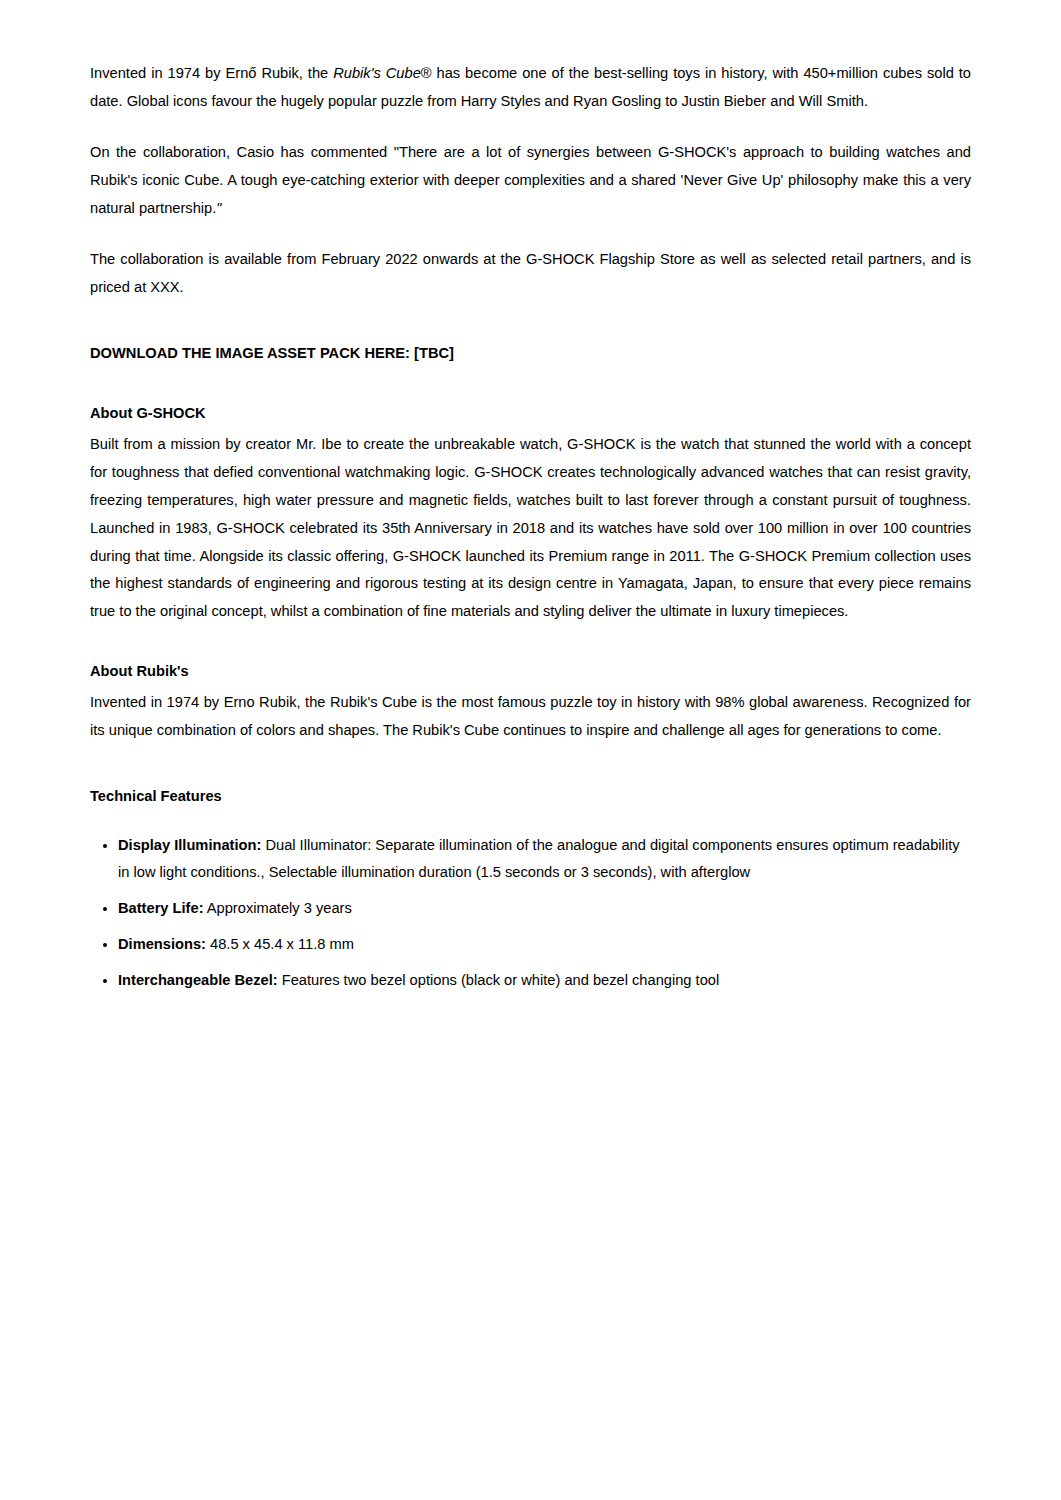Invented in 1974 by Ernő Rubik, the Rubik's Cube® has become one of the best-selling toys in history, with 450+million cubes sold to date. Global icons favour the hugely popular puzzle from Harry Styles and Ryan Gosling to Justin Bieber and Will Smith.
On the collaboration, Casio has commented "There are a lot of synergies between G-SHOCK's approach to building watches and Rubik's iconic Cube. A tough eye-catching exterior with deeper complexities and a shared 'Never Give Up' philosophy make this a very natural partnership."
The collaboration is available from February 2022 onwards at the G-SHOCK Flagship Store as well as selected retail partners, and is priced at XXX.
DOWNLOAD THE IMAGE ASSET PACK HERE: [TBC]
About G-SHOCK
Built from a mission by creator Mr. Ibe to create the unbreakable watch, G-SHOCK is the watch that stunned the world with a concept for toughness that defied conventional watchmaking logic. G-SHOCK creates technologically advanced watches that can resist gravity, freezing temperatures, high water pressure and magnetic fields, watches built to last forever through a constant pursuit of toughness. Launched in 1983, G-SHOCK celebrated its 35th Anniversary in 2018 and its watches have sold over 100 million in over 100 countries during that time. Alongside its classic offering, G-SHOCK launched its Premium range in 2011. The G-SHOCK Premium collection uses the highest standards of engineering and rigorous testing at its design centre in Yamagata, Japan, to ensure that every piece remains true to the original concept, whilst a combination of fine materials and styling deliver the ultimate in luxury timepieces.
About Rubik's
Invented in 1974 by Erno Rubik, the Rubik's Cube is the most famous puzzle toy in history with 98% global awareness. Recognized for its unique combination of colors and shapes. The Rubik's Cube continues to inspire and challenge all ages for generations to come.
Technical Features
Display Illumination: Dual Illuminator: Separate illumination of the analogue and digital components ensures optimum readability in low light conditions., Selectable illumination duration (1.5 seconds or 3 seconds), with afterglow
Battery Life: Approximately 3 years
Dimensions: 48.5 x 45.4 x 11.8 mm
Interchangeable Bezel: Features two bezel options (black or white) and bezel changing tool